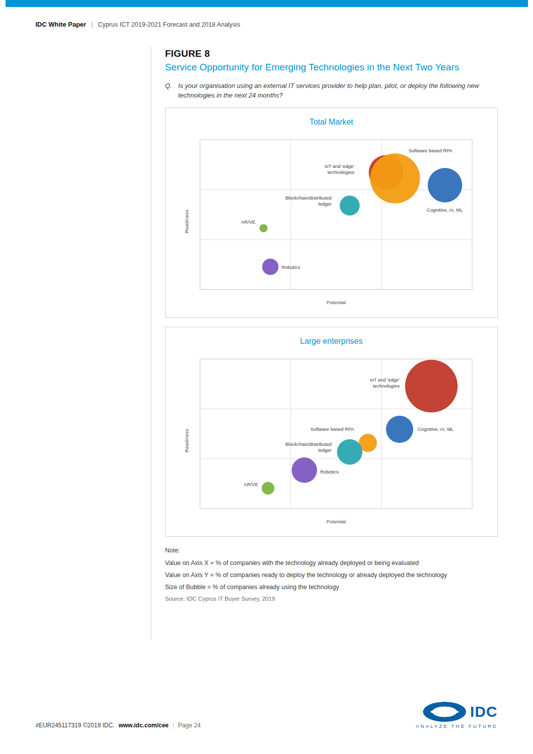IDC White Paper | Cyprus ICT 2019-2021 Forecast and 2018 Analysis
FIGURE 8
Service Opportunity for Emerging Technologies in the Next Two Years
Q. Is your organisation using an external IT services provider to help plan, pilot, or deploy the following new technologies in the next 24 months?
Total Market
Readiness Potential IoT and 'edge' technologies Software based RPA Cognitive, AI, ML Blockchain/distributed ledger AR/VE Robotics
Large enterprises
Readiness Potential IoT and 'edge' technologies Cognitive, AI, ML Software based RPA Blockchain/distributed ledger Robotics AR/VE
Note:
Value on Axis X = % of companies with the technology already deployed or being evaluated
Value on Axis Y = % of companies ready to deploy the technology or already deployed the technology
Size of Bubble = % of companies already using the technology
Source: IDC Cyprus IT Buyer Survey, 2019
#EUR245117319 ©2019 IDC. www.idc.com/cee | Page 24
IDC
Analyze the Future